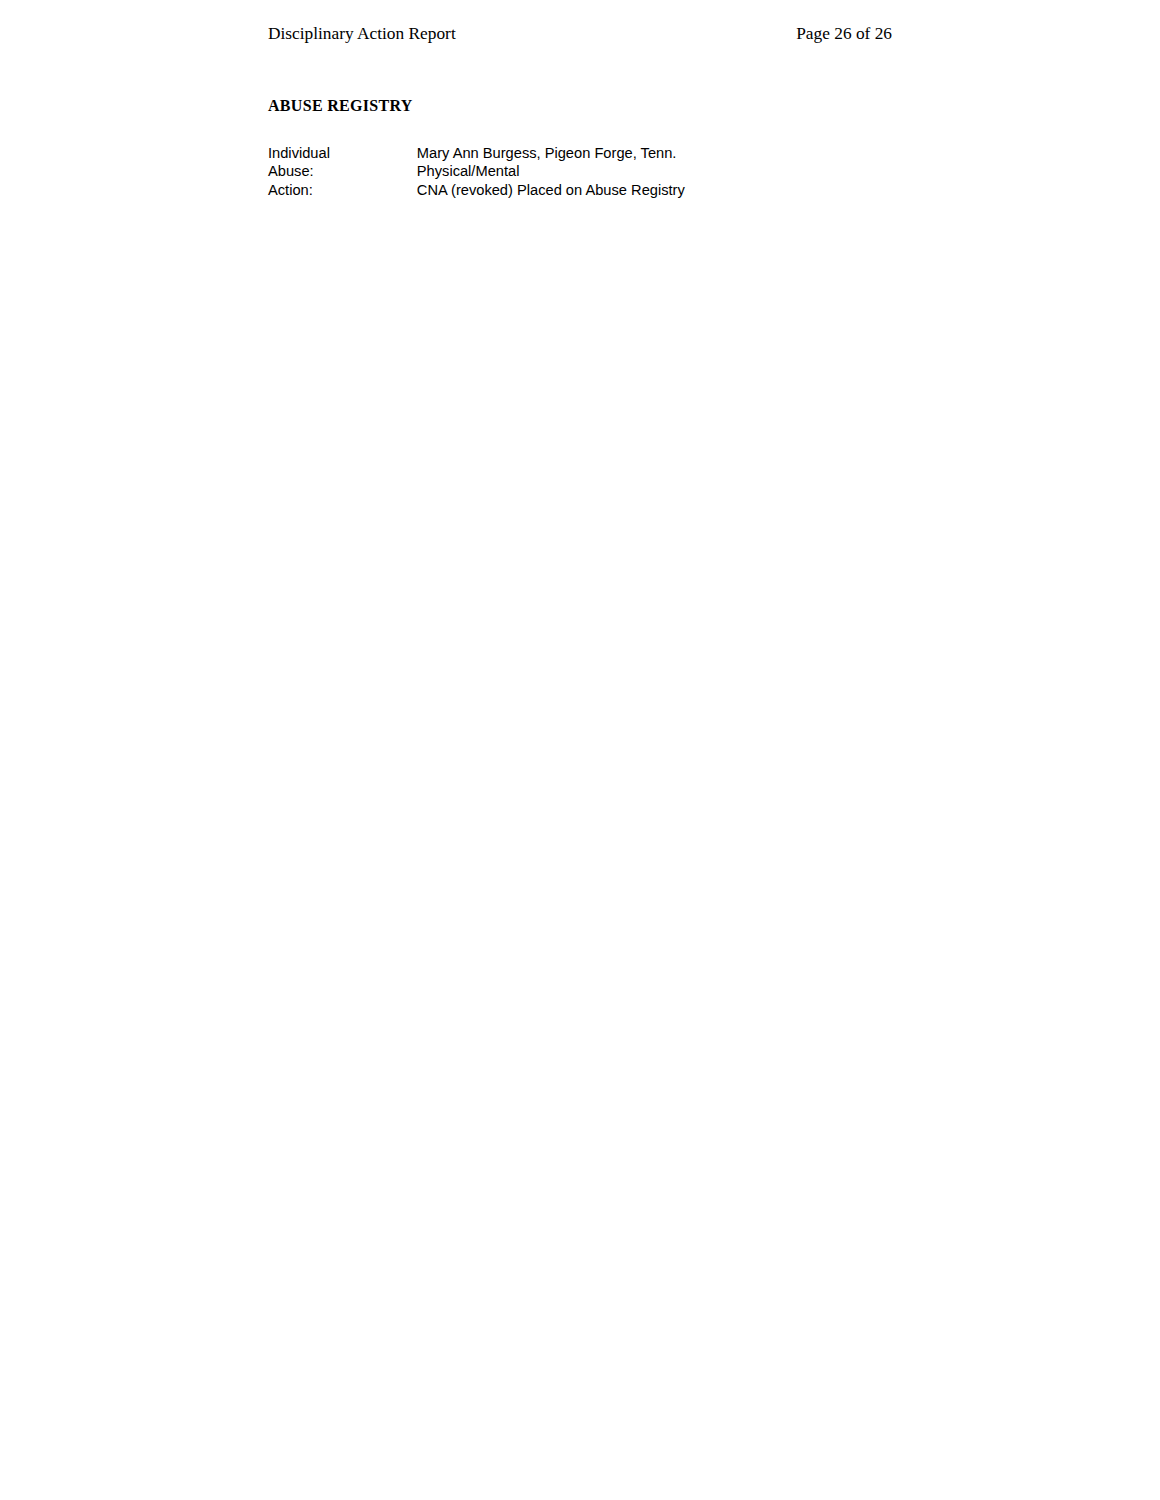Disciplinary Action Report
Page 26 of 26
ABUSE REGISTRY
| Individual | Mary Ann Burgess, Pigeon Forge, Tenn. |
| Abuse: | Physical/Mental |
| Action: | CNA (revoked) Placed on Abuse Registry |